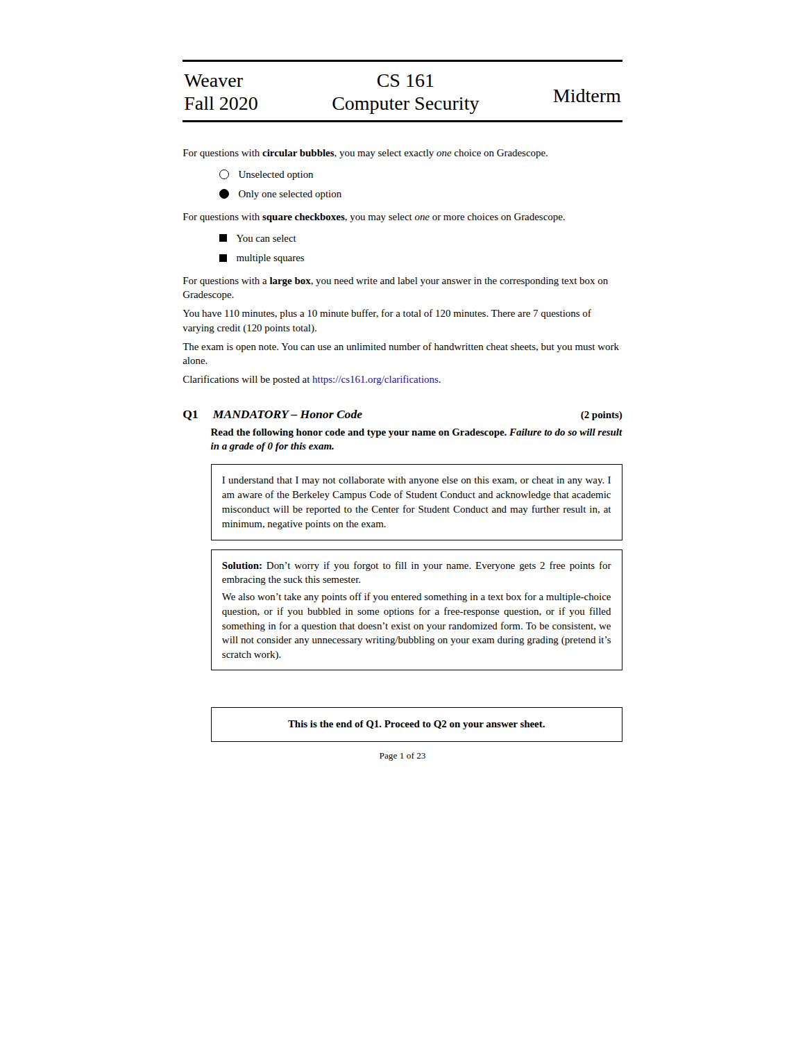Weaver
Fall 2020
CS 161
Computer Security
Midterm
For questions with circular bubbles, you may select exactly one choice on Gradescope.
Unselected option
Only one selected option
For questions with square checkboxes, you may select one or more choices on Gradescope.
You can select
multiple squares
For questions with a large box, you need write and label your answer in the corresponding text box on Gradescope.
You have 110 minutes, plus a 10 minute buffer, for a total of 120 minutes. There are 7 questions of varying credit (120 points total).
The exam is open note. You can use an unlimited number of handwritten cheat sheets, but you must work alone.
Clarifications will be posted at https://cs161.org/clarifications.
Q1 MANDATORY – Honor Code (2 points)
Read the following honor code and type your name on Gradescope. Failure to do so will result in a grade of 0 for this exam.
I understand that I may not collaborate with anyone else on this exam, or cheat in any way. I am aware of the Berkeley Campus Code of Student Conduct and acknowledge that academic misconduct will be reported to the Center for Student Conduct and may further result in, at minimum, negative points on the exam.
Solution: Don’t worry if you forgot to fill in your name. Everyone gets 2 free points for embracing the suck this semester.
We also won’t take any points off if you entered something in a text box for a multiple-choice question, or if you bubbled in some options for a free-response question, or if you filled something in for a question that doesn’t exist on your randomized form. To be consistent, we will not consider any unnecessary writing/bubbling on your exam during grading (pretend it’s scratch work).
This is the end of Q1. Proceed to Q2 on your answer sheet.
Page 1 of 23